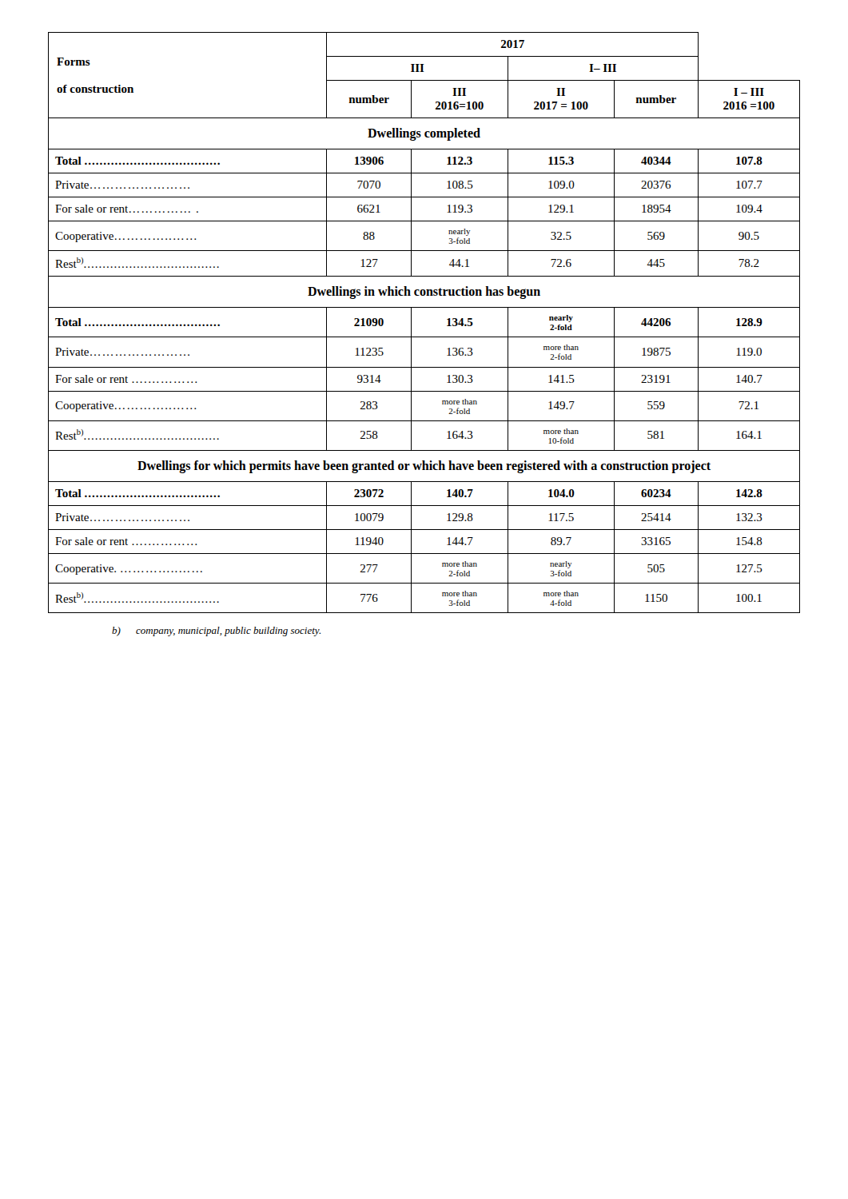| Forms of construction | 2017 |
| --- | --- |
| III | I– III |
| number | III 2016=100 | II 2017 = 100 | number | I – III 2016 =100 |
| Dwellings completed |
| Total .................................... | 13906 | 112.3 | 115.3 | 40344 | 107.8 |
| Private …………………… | 7070 | 108.5 | 109.0 | 20376 | 107.7 |
| For sale or rent …………… . | 6621 | 119.3 | 129.1 | 18954 | 109.4 |
| Cooperative …………..…… | 88 | nearly 3-fold | 32.5 | 569 | 90.5 |
| Rest b) .................................... | 127 | 44.1 | 72.6 | 445 | 78.2 |
| Dwellings in which construction has begun |
| Total .................................... | 21090 | 134.5 | nearly 2-fold | 44206 | 128.9 |
| Private …………………… | 11235 | 136.3 | more than 2-fold | 19875 | 119.0 |
| For sale or rent ….………… | 9314 | 130.3 | 141.5 | 23191 | 140.7 |
| Cooperative …………..…… | 283 | more than 2-fold | 149.7 | 559 | 72.1 |
| Rest b) .................................... | 258 | 164.3 | more than 10-fold | 581 | 164.1 |
| Dwellings for which permits have been granted or which have been registered with a construction project |
| Total .................................... | 23072 | 140.7 | 104.0 | 60234 | 142.8 |
| Private …………………… | 10079 | 129.8 | 117.5 | 25414 | 132.3 |
| For sale or rent ….………… | 11940 | 144.7 | 89.7 | 33165 | 154.8 |
| Cooperative. …………..…… | 277 | more than 2-fold | nearly 3-fold | 505 | 127.5 |
| Rest b) .................................... | 776 | more than 3-fold | more than 4-fold | 1150 | 100.1 |
b) company, municipal, public building society.